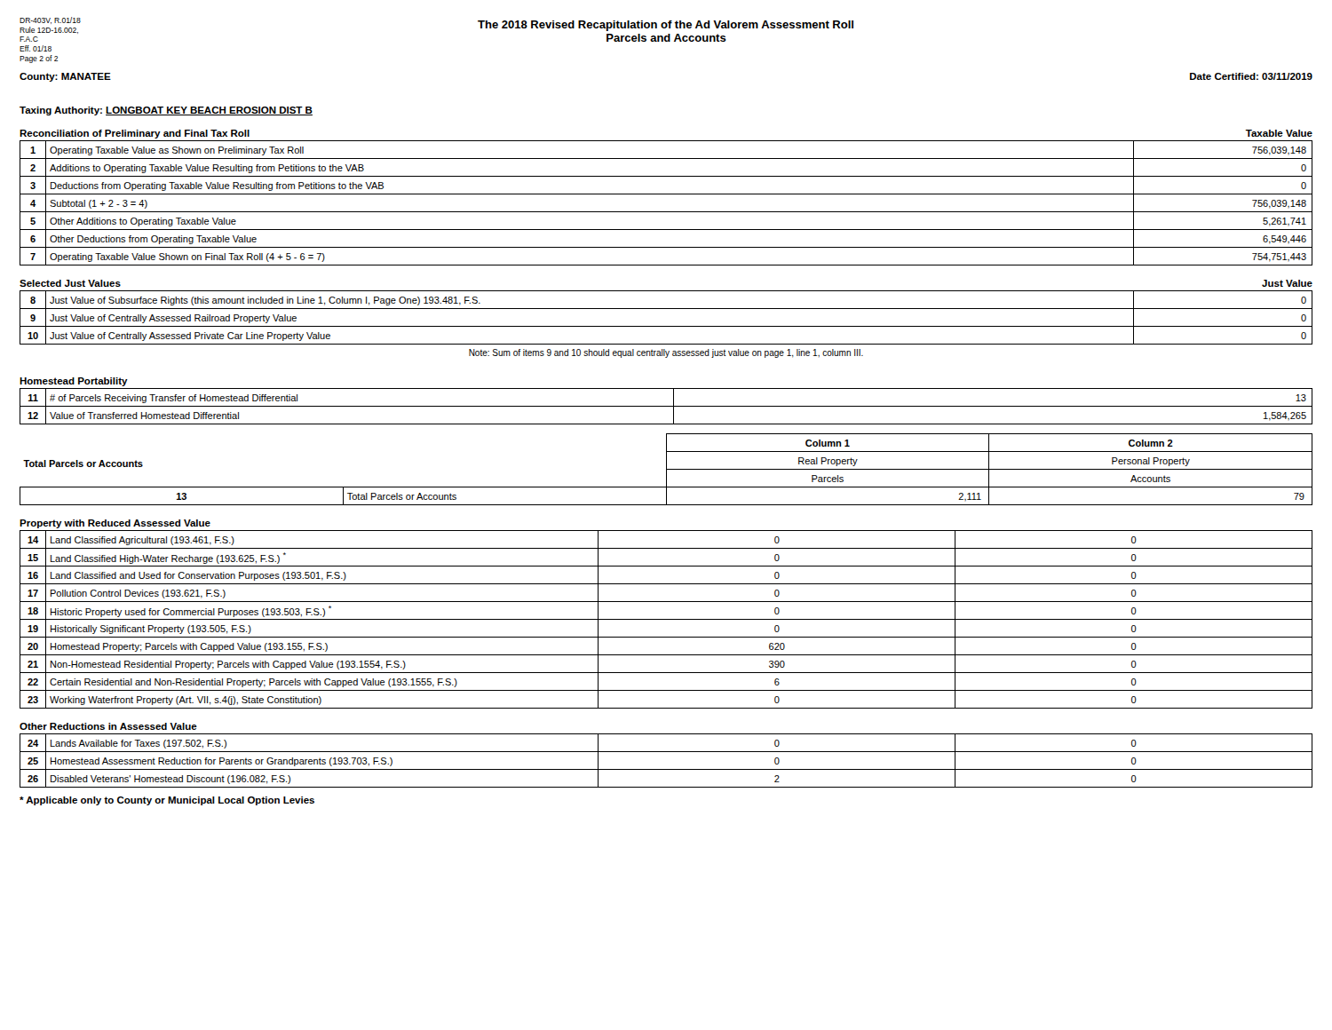DR-403V, R.01/18 Rule 12D-16.002, F.A.C Eff. 01/18 Page 2 of 2
The 2018 Revised Recapitulation of the Ad Valorem Assessment Roll
Parcels and Accounts
County: MANATEE
Date Certified: 03/11/2019
Taxing Authority: LONGBOAT KEY BEACH EROSION DIST B
Reconciliation of Preliminary and Final Tax Roll
Taxable Value
| 1 | Operating Taxable Value as Shown on Preliminary Tax Roll | 756,039,148 |
| 2 | Additions to Operating Taxable Value Resulting from Petitions to the VAB | 0 |
| 3 | Deductions from Operating Taxable Value Resulting from Petitions to the VAB | 0 |
| 4 | Subtotal (1 + 2 - 3 = 4) | 756,039,148 |
| 5 | Other Additions to Operating Taxable Value | 5,261,741 |
| 6 | Other Deductions from Operating Taxable Value | 6,549,446 |
| 7 | Operating Taxable Value Shown on Final Tax Roll (4 + 5 - 6 = 7) | 754,751,443 |
Selected Just Values
Just Value
| 8 | Just Value of Subsurface Rights (this amount included in Line 1, Column I, Page One) 193.481, F.S. | 0 |
| 9 | Just Value of Centrally Assessed Railroad Property Value | 0 |
| 10 | Just Value of Centrally Assessed Private Car Line Property Value | 0 |
Note: Sum of items 9 and 10 should equal centrally assessed just value on page 1, line 1, column III.
Homestead Portability
| 11 | # of Parcels Receiving Transfer of Homestead Differential | 13 |
| 12 | Value of Transferred Homestead Differential | 1,584,265 |
| | | Column 1 | Column 2 |
| --- | --- | --- | --- |
| Total Parcels or Accounts | Real Property | Personal Property |
| | | Parcels | Accounts |
| 13 | Total Parcels or Accounts | 2,111 | 79 |
Property with Reduced Assessed Value
| 14 | Land Classified Agricultural (193.461, F.S.) | 0 | 0 |
| 15 | Land Classified High-Water Recharge (193.625, F.S.) * | 0 | 0 |
| 16 | Land Classified and Used for Conservation Purposes (193.501, F.S.) | 0 | 0 |
| 17 | Pollution Control Devices (193.621, F.S.) | 0 | 0 |
| 18 | Historic Property used for Commercial Purposes (193.503, F.S.) * | 0 | 0 |
| 19 | Historically Significant Property (193.505, F.S.) | 0 | 0 |
| 20 | Homestead Property; Parcels with Capped Value (193.155, F.S.) | 620 | 0 |
| 21 | Non-Homestead Residential Property; Parcels with Capped Value (193.1554, F.S.) | 390 | 0 |
| 22 | Certain Residential and Non-Residential Property; Parcels with Capped Value (193.1555, F.S.) | 6 | 0 |
| 23 | Working Waterfront Property (Art. VII, s.4(j), State Constitution) | 0 | 0 |
Other Reductions in Assessed Value
| 24 | Lands Available for Taxes (197.502, F.S.) | 0 | 0 |
| 25 | Homestead Assessment Reduction for Parents or Grandparents (193.703, F.S.) | 0 | 0 |
| 26 | Disabled Veterans' Homestead Discount (196.082, F.S.) | 2 | 0 |
* Applicable only to County or Municipal Local Option Levies